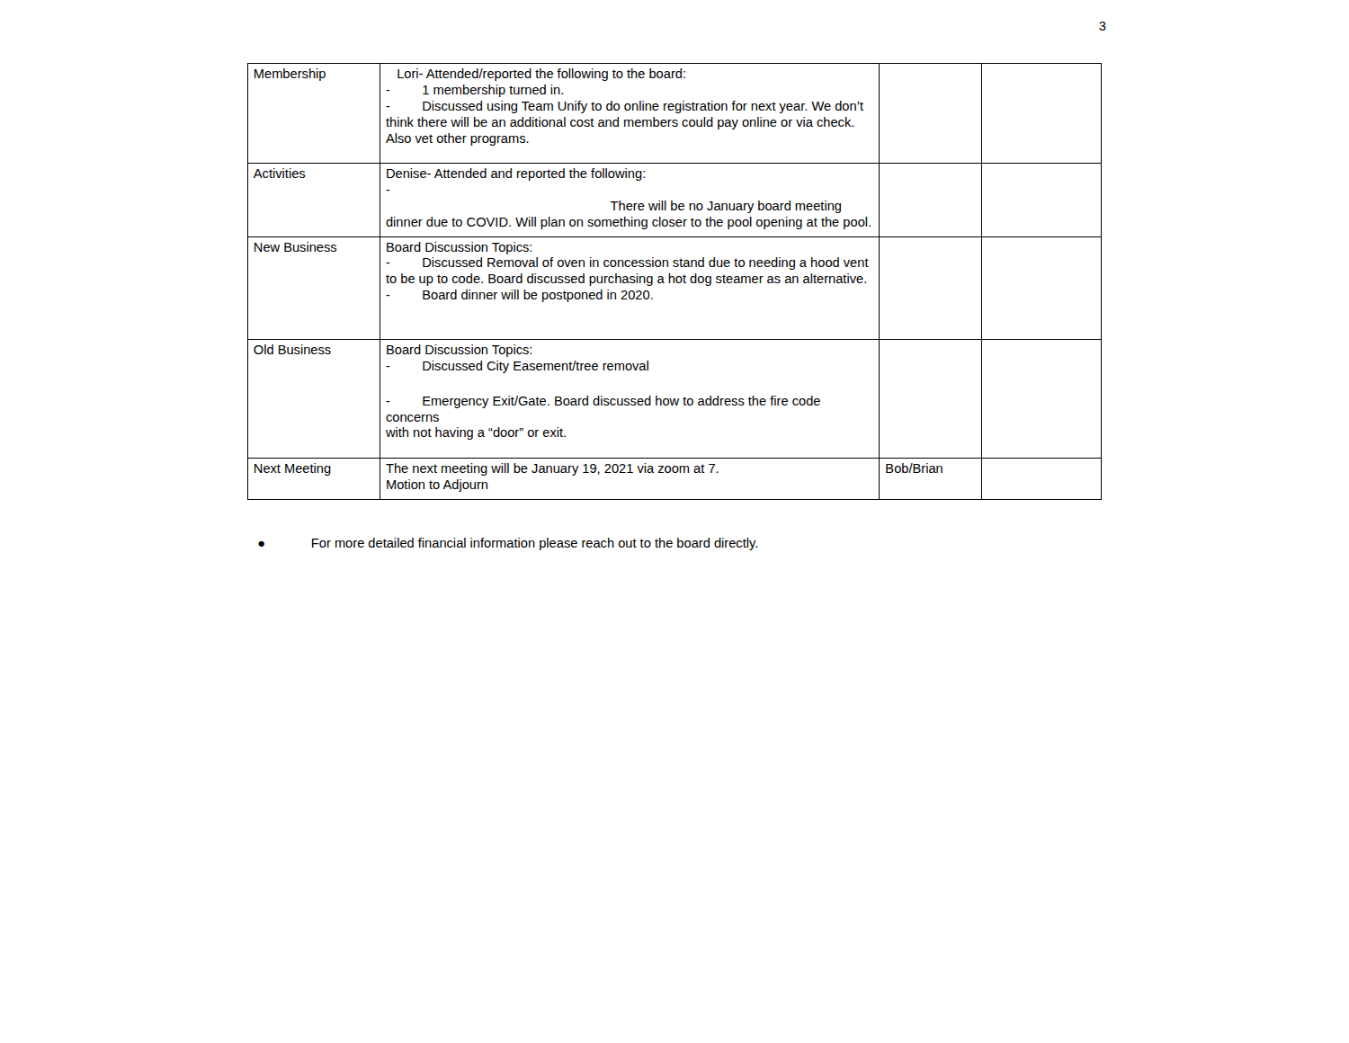3
| Membership | Lori- Attended/reported the following to the board: - 1 membership turned in. - Discussed using Team Unify to do online registration for next year. We don’t think there will be an additional cost and members could pay online or via check. Also vet other programs. | | |
| Activities | Denise- Attended and reported the following: - There will be no January board meeting dinner due to COVID. Will plan on something closer to the pool opening at the pool. | | |
| New Business | Board Discussion Topics: - Discussed Removal of oven in concession stand due to needing a hood vent to be up to code. Board discussed purchasing a hot dog steamer as an alternative. - Board dinner will be postponed in 2020. | | |
| Old Business | Board Discussion Topics: - Discussed City Easement/tree removal - Emergency Exit/Gate. Board discussed how to address the fire code concerns with not having a “door” or exit. | | |
| Next Meeting | The next meeting will be January 19, 2021 via zoom at 7. Motion to Adjourn | Bob/Brian | |
●For more detailed financial information please reach out to the board directly.